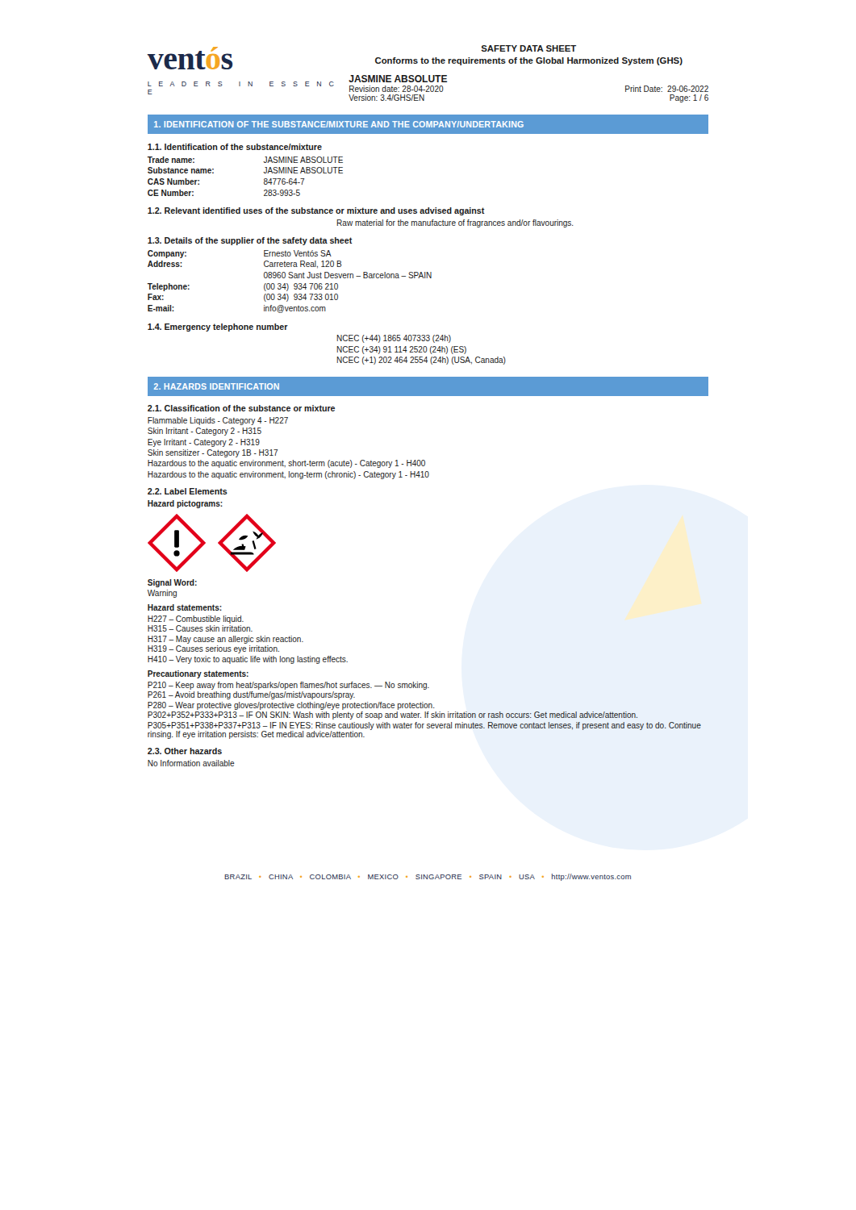ventós
L E A D E R S I N E S S E N C E
SAFETY DATA SHEET
Conforms to the requirements of the Global Harmonized System (GHS)
| JASMINE ABSOLUTE | |
| Revision date: 28-04-2020 | Print Date: 29-06-2022 |
| Version: 3.4/GHS/EN | Page: 1 / 6 |
1. IDENTIFICATION OF THE SUBSTANCE/MIXTURE AND THE COMPANY/UNDERTAKING
1.1. Identification of the substance/mixture
| Trade name: | JASMINE ABSOLUTE |
| Substance name: | JASMINE ABSOLUTE |
| CAS Number: | 84776-64-7 |
| CE Number: | 283-993-5 |
1.2. Relevant identified uses of the substance or mixture and uses advised against
Raw material for the manufacture of fragrances and/or flavourings.
1.3. Details of the supplier of the safety data sheet
| Company: | Ernesto Ventós SA |
| Address: | Carretera Real, 120 B |
| | 08960 Sant Just Desvern – Barcelona – SPAIN |
| Telephone: | (00 34) 934 706 210 |
| Fax: | (00 34) 934 733 010 |
| E-mail: | info@ventos.com |
1.4. Emergency telephone number
NCEC (+44) 1865 407333 (24h)
NCEC (+34) 91 114 2520 (24h) (ES)
NCEC (+1) 202 464 2554 (24h) (USA, Canada)
2. HAZARDS IDENTIFICATION
2.1. Classification of the substance or mixture
Flammable Liquids - Category 4 - H227
Skin Irritant - Category 2 - H315
Eye Irritant - Category 2 - H319
Skin sensitizer - Category 1B - H317
Hazardous to the aquatic environment, short-term (acute) - Category 1 - H400
Hazardous to the aquatic environment, long-term (chronic) - Category 1 - H410
2.2. Label Elements
Hazard pictograms:
Signal Word:
Warning
Hazard statements:
H227 – Combustible liquid.
H315 – Causes skin irritation.
H317 – May cause an allergic skin reaction.
H319 – Causes serious eye irritation.
H410 – Very toxic to aquatic life with long lasting effects.
Precautionary statements:
P210 – Keep away from heat/sparks/open flames/hot surfaces. — No smoking.
P261 – Avoid breathing dust/fume/gas/mist/vapours/spray.
P280 – Wear protective gloves/protective clothing/eye protection/face protection.
P302+P352+P333+P313 – IF ON SKIN: Wash with plenty of soap and water. If skin irritation or rash occurs: Get medical advice/attention.
P305+P351+P338+P337+P313 – IF IN EYES: Rinse cautiously with water for several minutes. Remove contact lenses, if present and easy to do. Continue rinsing. If eye irritation persists: Get medical advice/attention.
2.3. Other hazards
No Information available
BRAZIL • CHINA • COLOMBIA • MEXICO • SINGAPORE • SPAIN • USA • http://www.ventos.com